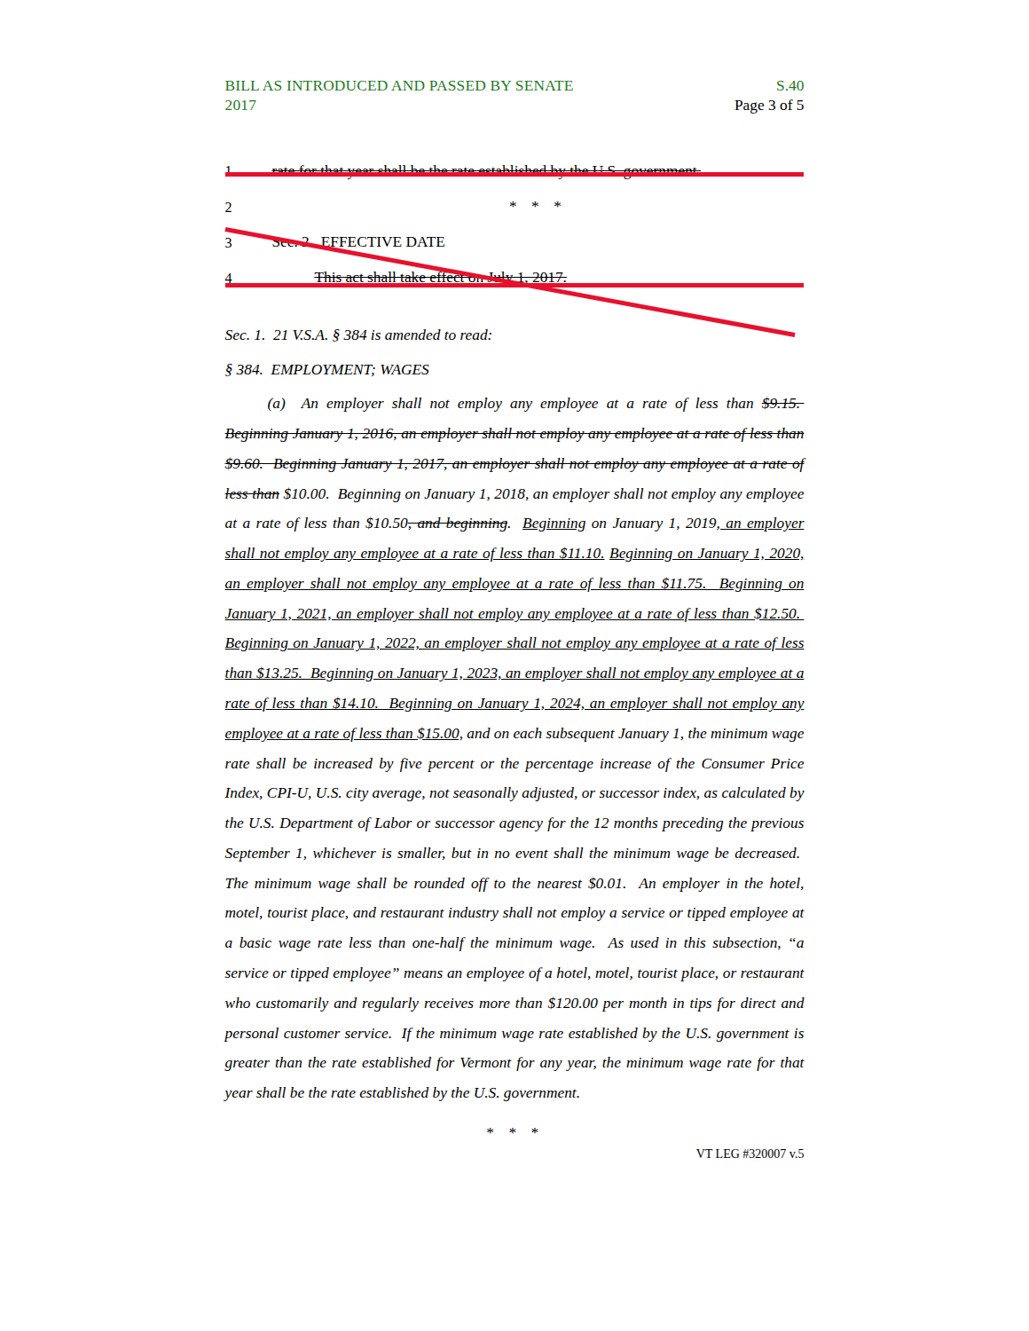BILL AS INTRODUCED AND PASSED BY SENATE
2017
S.40
Page 3 of 5
1
rate for that year shall be the rate established by the U.S. government.
2
* * *
3
Sec. 2. EFFECTIVE DATE
4
This act shall take effect on July 1, 2017.
Sec. 1. 21 V.S.A. § 384 is amended to read:
§ 384. EMPLOYMENT; WAGES
(a) An employer shall not employ any employee at a rate of less than $9.15. Beginning January 1, 2016, an employer shall not employ any employee at a rate of less than $9.60. Beginning January 1, 2017, an employer shall not employ any employee at a rate of less than $10.00. Beginning on January 1, 2018, an employer shall not employ any employee at a rate of less than $10.50, and beginning. Beginning on January 1, 2019, an employer shall not employ any employee at a rate of less than $11.10. Beginning on January 1, 2020, an employer shall not employ any employee at a rate of less than $11.75. Beginning on January 1, 2021, an employer shall not employ any employee at a rate of less than $12.50. Beginning on January 1, 2022, an employer shall not employ any employee at a rate of less than $13.25. Beginning on January 1, 2023, an employer shall not employ any employee at a rate of less than $14.10. Beginning on January 1, 2024, an employer shall not employ any employee at a rate of less than $15.00, and on each subsequent January 1, the minimum wage rate shall be increased by five percent or the percentage increase of the Consumer Price Index, CPI-U, U.S. city average, not seasonally adjusted, or successor index, as calculated by the U.S. Department of Labor or successor agency for the 12 months preceding the previous September 1, whichever is smaller, but in no event shall the minimum wage be decreased. The minimum wage shall be rounded off to the nearest $0.01. An employer in the hotel, motel, tourist place, and restaurant industry shall not employ a service or tipped employee at a basic wage rate less than one-half the minimum wage. As used in this subsection, “a service or tipped employee” means an employee of a hotel, motel, tourist place, or restaurant who customarily and regularly receives more than $120.00 per month in tips for direct and personal customer service. If the minimum wage rate established by the U.S. government is greater than the rate established for Vermont for any year, the minimum wage rate for that year shall be the rate established by the U.S. government.
* * *
VT LEG #320007 v.5